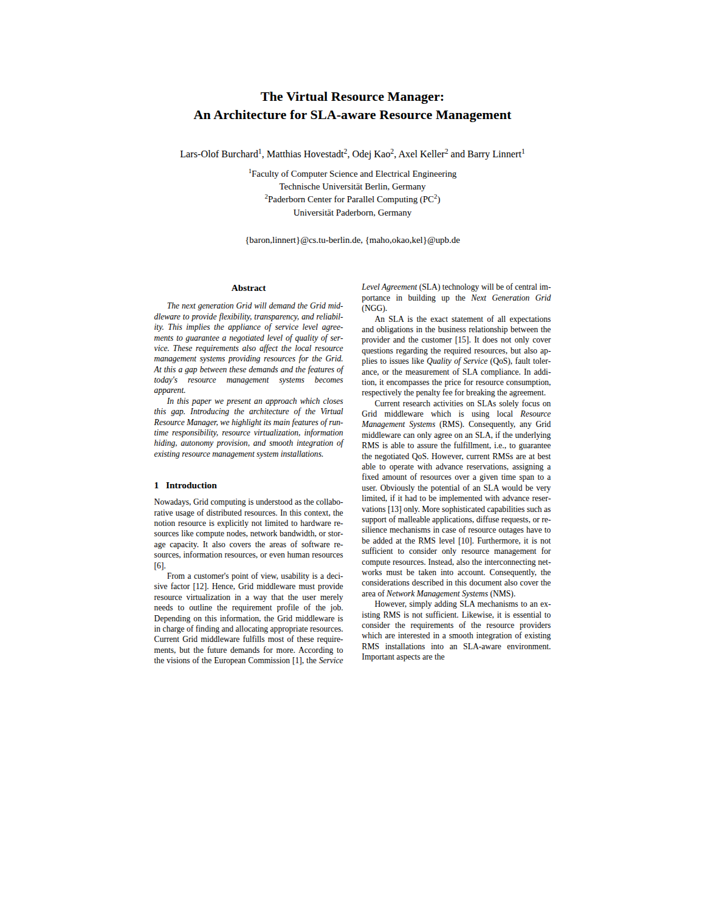The Virtual Resource Manager:
An Architecture for SLA-aware Resource Management
Lars-Olof Burchard1, Matthias Hovestadt2, Odej Kao2, Axel Keller2 and Barry Linnert1
1Faculty of Computer Science and Electrical Engineering
Technische Universität Berlin, Germany
2Paderborn Center for Parallel Computing (PC2)
Universität Paderborn, Germany
{baron,linnert}@cs.tu-berlin.de, {maho,okao,kel}@upb.de
Abstract
The next generation Grid will demand the Grid middleware to provide flexibility, transparency, and reliability. This implies the appliance of service level agreements to guarantee a negotiated level of quality of service. These requirements also affect the local resource management systems providing resources for the Grid. At this a gap between these demands and the features of today's resource management systems becomes apparent.
In this paper we present an approach which closes this gap. Introducing the architecture of the Virtual Resource Manager, we highlight its main features of runtime responsibility, resource virtualization, information hiding, autonomy provision, and smooth integration of existing resource management system installations.
1 Introduction
Nowadays, Grid computing is understood as the collaborative usage of distributed resources. In this context, the notion resource is explicitly not limited to hardware resources like compute nodes, network bandwidth, or storage capacity. It also covers the areas of software resources, information resources, or even human resources [6].
From a customer's point of view, usability is a decisive factor [12]. Hence, Grid middleware must provide resource virtualization in a way that the user merely needs to outline the requirement profile of the job. Depending on this information, the Grid middleware is in charge of finding and allocating appropriate resources. Current Grid middleware fulfills most of these requirements, but the future demands for more. According to the visions of the European Commission [1], the Service Level Agreement (SLA) technology will be of central importance in building up the Next Generation Grid (NGG).
An SLA is the exact statement of all expectations and obligations in the business relationship between the provider and the customer [15]. It does not only cover questions regarding the required resources, but also applies to issues like Quality of Service (QoS), fault tolerance, or the measurement of SLA compliance. In addition, it encompasses the price for resource consumption, respectively the penalty fee for breaking the agreement.
Current research activities on SLAs solely focus on Grid middleware which is using local Resource Management Systems (RMS). Consequently, any Grid middleware can only agree on an SLA, if the underlying RMS is able to assure the fulfillment, i.e., to guarantee the negotiated QoS. However, current RMSs are at best able to operate with advance reservations, assigning a fixed amount of resources over a given time span to a user. Obviously the potential of an SLA would be very limited, if it had to be implemented with advance reservations [13] only. More sophisticated capabilities such as support of malleable applications, diffuse requests, or resilience mechanisms in case of resource outages have to be added at the RMS level [10]. Furthermore, it is not sufficient to consider only resource management for compute resources. Instead, also the interconnecting networks must be taken into account. Consequently, the considerations described in this document also cover the area of Network Management Systems (NMS).
However, simply adding SLA mechanisms to an existing RMS is not sufficient. Likewise, it is essential to consider the requirements of the resource providers which are interested in a smooth integration of existing RMS installations into an SLA-aware environment. Important aspects are the